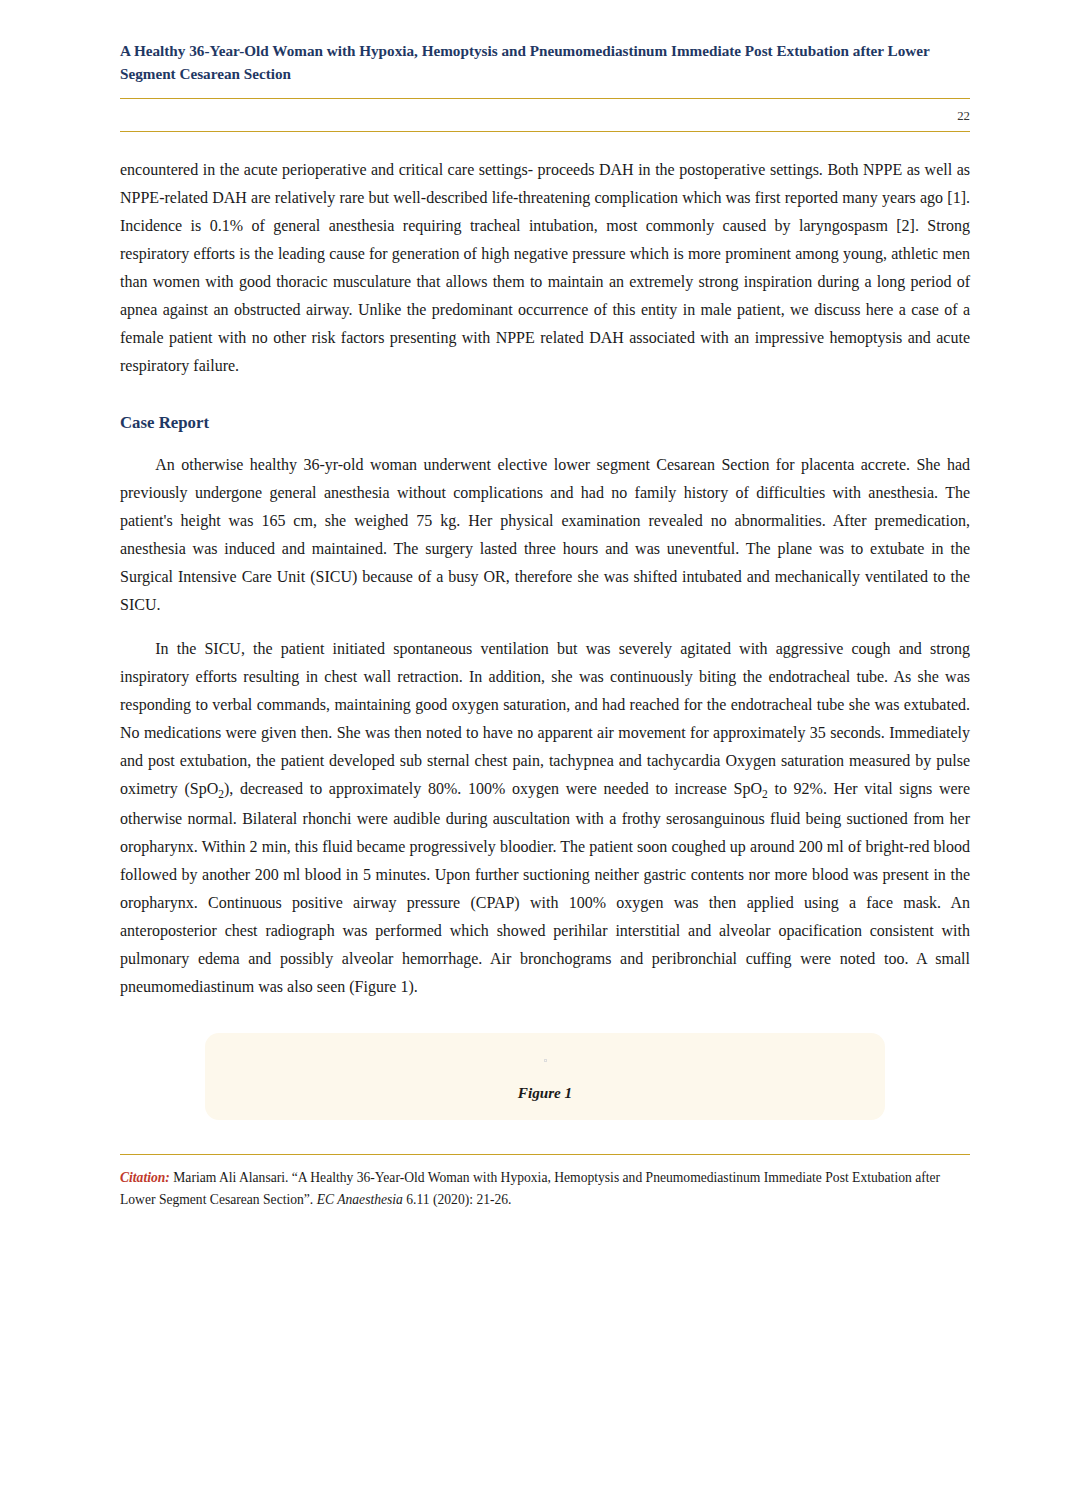A Healthy 36-Year-Old Woman with Hypoxia, Hemoptysis and Pneumomediastinum Immediate Post Extubation after Lower Segment Cesarean Section
22
encountered in the acute perioperative and critical care settings- proceeds DAH in the postoperative settings. Both NPPE as well as NPPE-related DAH are relatively rare but well-described life-threatening complication which was first reported many years ago [1]. Incidence is 0.1% of general anesthesia requiring tracheal intubation, most commonly caused by laryngospasm [2]. Strong respiratory efforts is the leading cause for generation of high negative pressure which is more prominent among young, athletic men than women with good thoracic musculature that allows them to maintain an extremely strong inspiration during a long period of apnea against an obstructed airway. Unlike the predominant occurrence of this entity in male patient, we discuss here a case of a female patient with no other risk factors presenting with NPPE related DAH associated with an impressive hemoptysis and acute respiratory failure.
Case Report
An otherwise healthy 36-yr-old woman underwent elective lower segment Cesarean Section for placenta accrete. She had previously undergone general anesthesia without complications and had no family history of difficulties with anesthesia. The patient's height was 165 cm, she weighed 75 kg. Her physical examination revealed no abnormalities. After premedication, anesthesia was induced and maintained. The surgery lasted three hours and was uneventful. The plane was to extubate in the Surgical Intensive Care Unit (SICU) because of a busy OR, therefore she was shifted intubated and mechanically ventilated to the SICU.
In the SICU, the patient initiated spontaneous ventilation but was severely agitated with aggressive cough and strong inspiratory efforts resulting in chest wall retraction. In addition, she was continuously biting the endotracheal tube. As she was responding to verbal commands, maintaining good oxygen saturation, and had reached for the endotracheal tube she was extubated. No medications were given then. She was then noted to have no apparent air movement for approximately 35 seconds. Immediately and post extubation, the patient developed sub sternal chest pain, tachypnea and tachycardia Oxygen saturation measured by pulse oximetry (SpO2), decreased to approximately 80%. 100% oxygen were needed to increase SpO2 to 92%. Her vital signs were otherwise normal. Bilateral rhonchi were audible during auscultation with a frothy serosanguinous fluid being suctioned from her oropharynx. Within 2 min, this fluid became progressively bloodier. The patient soon coughed up around 200 ml of bright-red blood followed by another 200 ml blood in 5 minutes. Upon further suctioning neither gastric contents nor more blood was present in the oropharynx. Continuous positive airway pressure (CPAP) with 100% oxygen was then applied using a face mask. An anteroposterior chest radiograph was performed which showed perihilar interstitial and alveolar opacification consistent with pulmonary edema and possibly alveolar hemorrhage. Air bronchograms and peribronchial cuffing were noted too. A small pneumomediastinum was also seen (Figure 1).
Figure 1
Citation: Mariam Ali Alansari. “A Healthy 36-Year-Old Woman with Hypoxia, Hemoptysis and Pneumomediastinum Immediate Post Extubation after Lower Segment Cesarean Section”. EC Anaesthesia 6.11 (2020): 21-26.